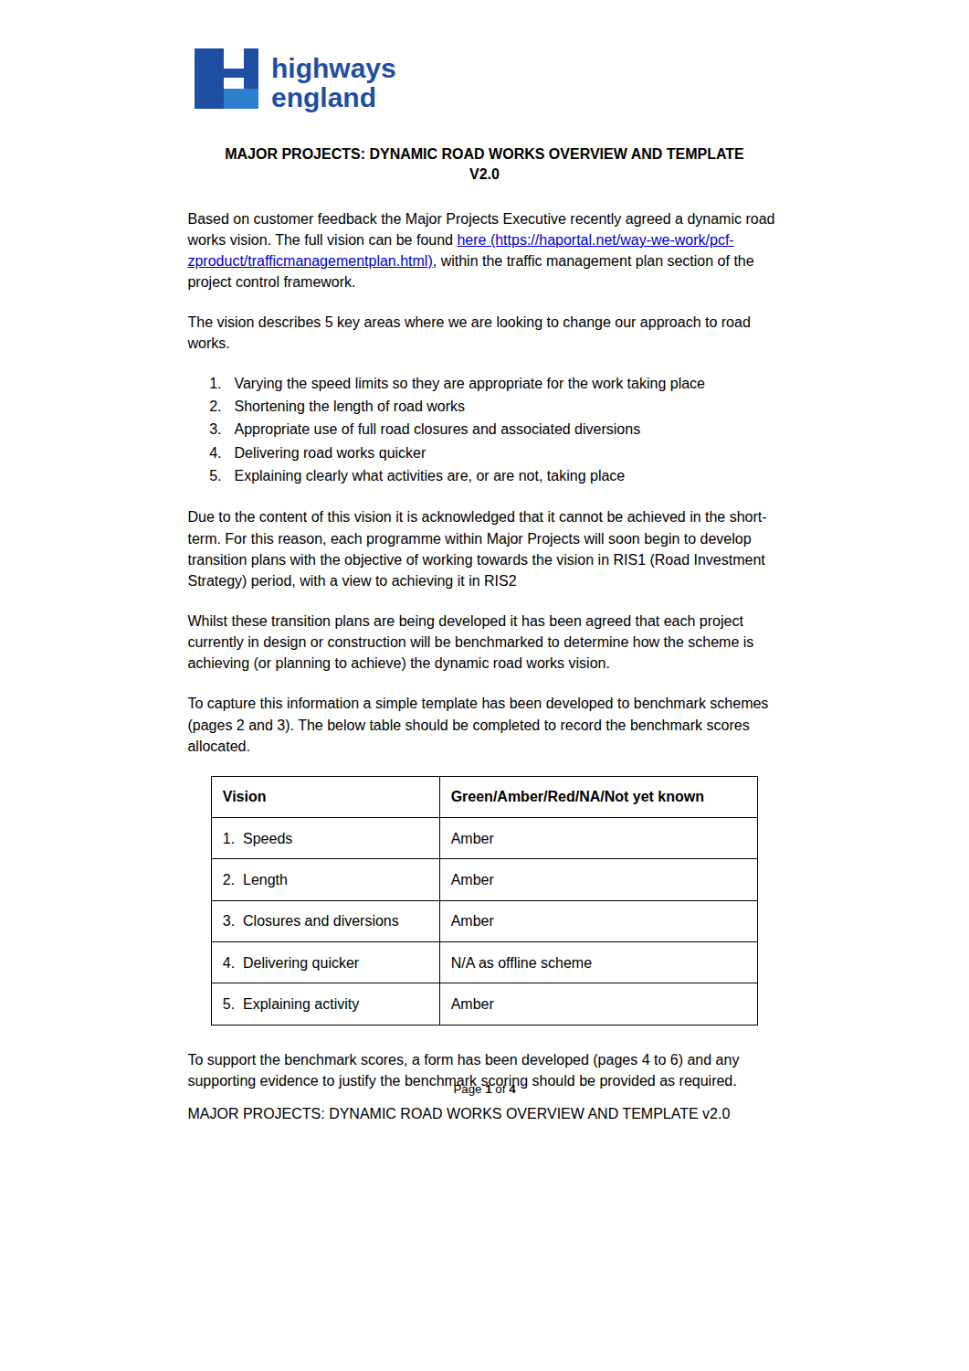highways england
MAJOR PROJECTS: DYNAMIC ROAD WORKS OVERVIEW AND TEMPLATE
V2.0
Based on customer feedback the Major Projects Executive recently agreed a dynamic road works vision. The full vision can be found here (https://haportal.net/way-we-work/pcf-zproduct/trafficmanagementplan.html), within the traffic management plan section of the project control framework.
The vision describes 5 key areas where we are looking to change our approach to road works.
Varying the speed limits so they are appropriate for the work taking place
Shortening the length of road works
Appropriate use of full road closures and associated diversions
Delivering road works quicker
Explaining clearly what activities are, or are not, taking place
Due to the content of this vision it is acknowledged that it cannot be achieved in the short-term. For this reason, each programme within Major Projects will soon begin to develop transition plans with the objective of working towards the vision in RIS1 (Road Investment Strategy) period, with a view to achieving it in RIS2
Whilst these transition plans are being developed it has been agreed that each project currently in design or construction will be benchmarked to determine how the scheme is achieving (or planning to achieve) the dynamic road works vision.
To capture this information a simple template has been developed to benchmark schemes (pages 2 and 3). The below table should be completed to record the benchmark scores allocated.
| Vision | Green/Amber/Red/NA/Not yet known |
| --- | --- |
| 1. Speeds | Amber |
| 2. Length | Amber |
| 3. Closures and diversions | Amber |
| 4. Delivering quicker | N/A as offline scheme |
| 5. Explaining activity | Amber |
To support the benchmark scores, a form has been developed (pages 4 to 6) and any supporting evidence to justify the benchmark scoring should be provided as required.
Page 1 of 4
MAJOR PROJECTS: DYNAMIC ROAD WORKS OVERVIEW AND TEMPLATE v2.0